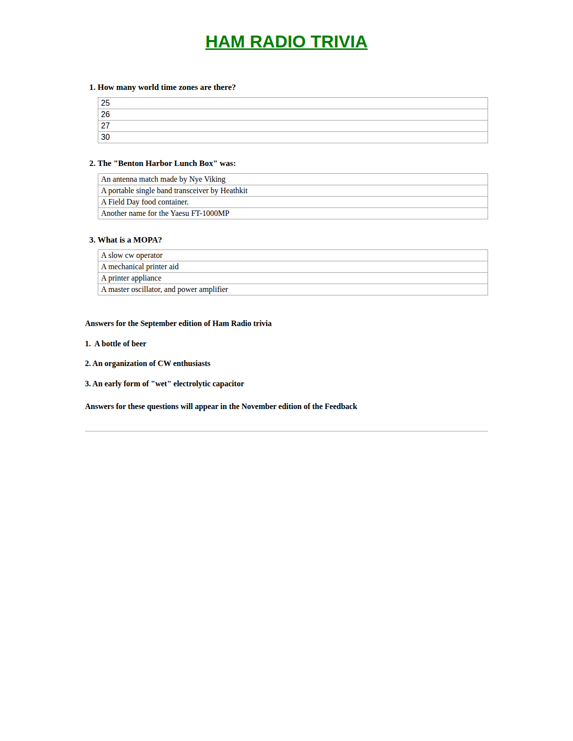HAM RADIO TRIVIA
How many world time zones are there?
| 25 |
| 26 |
| 27 |
| 30 |
The "Benton Harbor Lunch Box" was:
| An antenna match made by Nye Viking |
| A portable single band transceiver by Heathkit |
| A Field Day food container. |
| Another name for the Yaesu FT-1000MP |
What is a MOPA?
| A slow cw operator |
| A mechanical printer aid |
| A printer appliance |
| A master oscillator, and power amplifier |
Answers for the September edition of Ham Radio trivia
1. A bottle of beer
2. An organization of CW enthusiasts
3. An early form of "wet" electrolytic capacitor
Answers for these questions will appear in the November edition of the Feedback